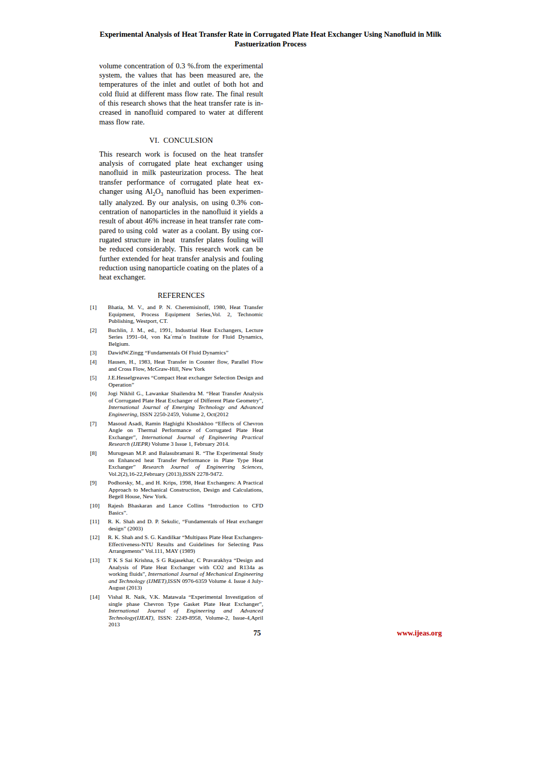Experimental Analysis of Heat Transfer Rate in Corrugated Plate Heat Exchanger Using Nanofluid in Milk
Pastuerization Process
volume concentration of 0.3 %.from the experimental system, the values that has been measured are, the temperatures of the inlet and outlet of both hot and cold fluid at different mass flow rate. The final result of this research shows that the heat transfer rate is increased in nanofluid compared to water at different mass flow rate.
VI. Conculsion
This research work is focused on the heat transfer analysis of corrugated plate heat exchanger using nanofluid in milk pasteurization process. The heat transfer performance of corrugated plate heat exchanger using Al2O3 nanofluid has been experimentally analyzed. By our analysis, on using 0.3% concentration of nanoparticles in the nanofluid it yields a result of about 46% increase in heat transfer rate compared to using cold water as a coolant. By using corrugated structure in heat transfer plates fouling will be reduced considerably. This research work can be further extended for heat transfer analysis and fouling reduction using nanoparticle coating on the plates of a heat exchanger.
References
[1] Bhatia, M. V., and P. N. Cheremisinoff, 1980, Heat Transfer Equipment, Process Equipment Series,Vol. 2, Technomic Publishing, Westport, CT.
[2] Buchlin, J. M., ed., 1991, Industrial Heat Exchangers, Lecture Series 1991–04, von Ka´rma´n Institute for Fluid Dynamics, Belgium.
[3] DawidW.Zingg “Fundamentals Of Fluid Dynamics”
[4] Hausen, H., 1983, Heat Transfer in Counter flow, Parallel Flow and Cross Flow, McGraw-Hill, New York
[5] J.E.Hesselgreaves “Compact Heat exchanger Selection Design and Operation”
[6] Jogi Nikhil G., Lawankar Shailendra M. “Heat Transfer Analysis of Corrugated Plate Heat Exchanger of Different Plate Geometry”, International Journal of Emerging Technology and Advanced Engineering, ISSN 2250-2459, Volume 2, Oct(2012
[7] Masoud Asadi, Ramin Haghighi Khoshkhoo “Effects of Chevron Angle on Thermal Performance of Corrugated Plate Heat Exchanger”, International Journal of Engineering Practical Research (IJEPR) Volume 3 Issue 1, February 2014.
[8] Murugesan M.P. and Balasubramani R. “The Experimental Study on Enhanced heat Transfer Performance in Plate Type Heat Exchanger” Research Journal of Engineering Sciences, Vol.2(2),16-22,February (2013),ISSN 2278-9472.
[9] Podhorsky, M., and H. Krips, 1998, Heat Exchangers: A Practical Approach to Mechanical Construction, Design and Calculations, Begell House, New York.
[10] Rajesh Bhaskaran and Lance Collins “Introduction to CFD Basics”.
[11] R. K. Shah and D. P. Sekulic, “Fundamentals of Heat exchanger design” (2003)
[12] R. K. Shah and S. G. Kandilkar “Multipass Plate Heat Exchangers-Effectiveness-NTU Results and Guidelines for Selecting Pass Arrangements” Vol.111, MAY (1989)
[13] T K S Sai Krishna, S G Rajasekhar, C Pravarakhya “Design and Analysis of Plate Heat Exchanger with CO2 and R134a as working fluids”, International Journal of Mechanical Engineering and Technology (IJMET),ISSN 0976-6359 Volume 4. Issue 4 July-August (2013)
[14] Vishal R. Naik, V.K. Matawala “Experimental Investigation of single phase Chevron Type Gasket Plate Heat Exchanger”, International Journal of Engineering and Advanced Technology(IJEAT), ISSN: 2249-8958, Volume-2, Issue-4,April 2013
75 www.ijeas.org